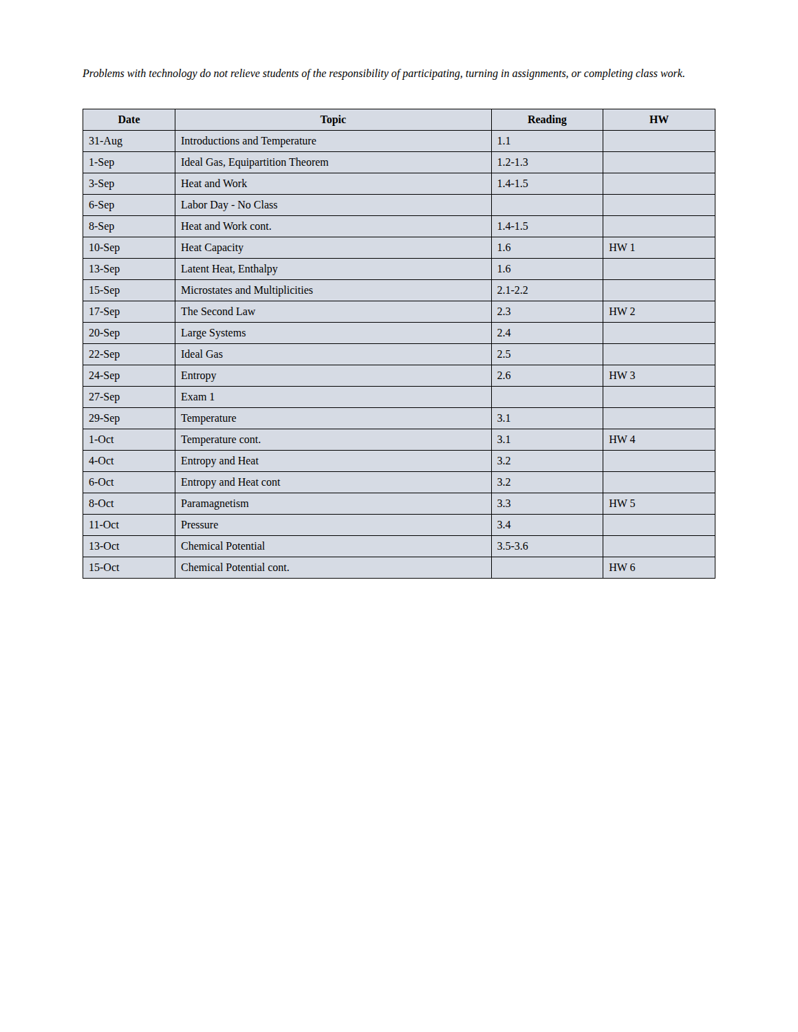Problems with technology do not relieve students of the responsibility of participating, turning in assignments, or completing class work.
Course schedule with dates, topics, readings, and homework
| Date | Topic | Reading | HW |
| --- | --- | --- | --- |
| 31-Aug | Introductions and Temperature | 1.1 | |
| 1-Sep | Ideal Gas, Equipartition Theorem | 1.2-1.3 | |
| 3-Sep | Heat and Work | 1.4-1.5 | |
| 6-Sep | Labor Day - No Class | | |
| 8-Sep | Heat and Work cont. | 1.4-1.5 | |
| 10-Sep | Heat Capacity | 1.6 | HW 1 |
| 13-Sep | Latent Heat, Enthalpy | 1.6 | |
| 15-Sep | Microstates and Multiplicities | 2.1-2.2 | |
| 17-Sep | The Second Law | 2.3 | HW 2 |
| 20-Sep | Large Systems | 2.4 | |
| 22-Sep | Ideal Gas | 2.5 | |
| 24-Sep | Entropy | 2.6 | HW 3 |
| 27-Sep | Exam 1 | | |
| 29-Sep | Temperature | 3.1 | |
| 1-Oct | Temperature cont. | 3.1 | HW 4 |
| 4-Oct | Entropy and Heat | 3.2 | |
| 6-Oct | Entropy and Heat cont | 3.2 | |
| 8-Oct | Paramagnetism | 3.3 | HW 5 |
| 11-Oct | Pressure | 3.4 | |
| 13-Oct | Chemical Potential | 3.5-3.6 | |
| 15-Oct | Chemical Potential cont. | | HW 6 |